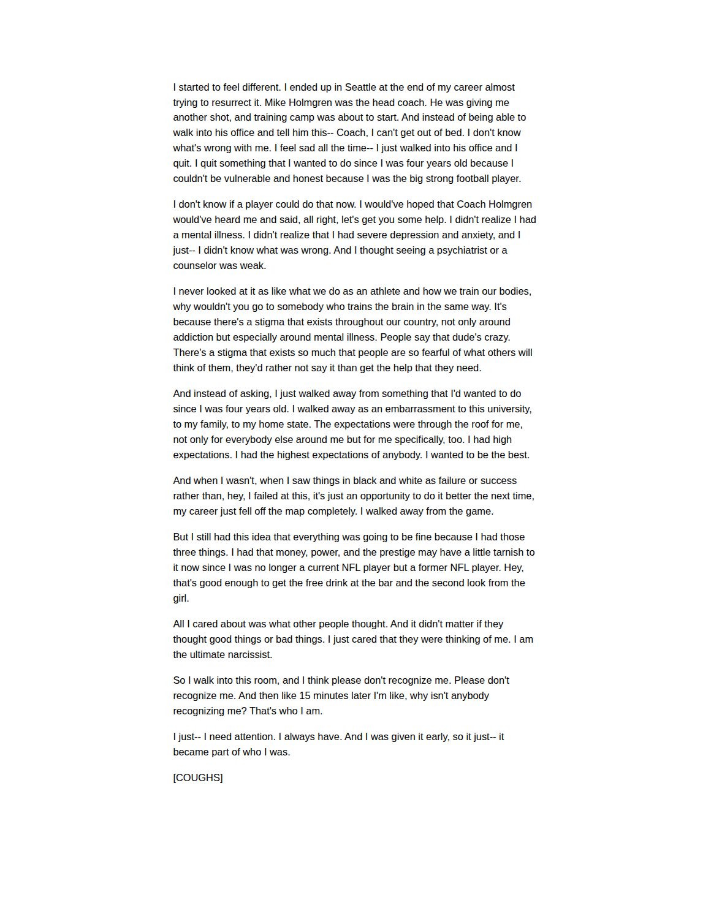I started to feel different. I ended up in Seattle at the end of my career almost trying to resurrect it. Mike Holmgren was the head coach. He was giving me another shot, and training camp was about to start. And instead of being able to walk into his office and tell him this-- Coach, I can't get out of bed. I don't know what's wrong with me. I feel sad all the time-- I just walked into his office and I quit. I quit something that I wanted to do since I was four years old because I couldn't be vulnerable and honest because I was the big strong football player.
I don't know if a player could do that now. I would've hoped that Coach Holmgren would've heard me and said, all right, let's get you some help. I didn't realize I had a mental illness. I didn't realize that I had severe depression and anxiety, and I just-- I didn't know what was wrong. And I thought seeing a psychiatrist or a counselor was weak.
I never looked at it as like what we do as an athlete and how we train our bodies, why wouldn't you go to somebody who trains the brain in the same way. It's because there's a stigma that exists throughout our country, not only around addiction but especially around mental illness. People say that dude's crazy. There's a stigma that exists so much that people are so fearful of what others will think of them, they'd rather not say it than get the help that they need.
And instead of asking, I just walked away from something that I'd wanted to do since I was four years old. I walked away as an embarrassment to this university, to my family, to my home state. The expectations were through the roof for me, not only for everybody else around me but for me specifically, too. I had high expectations. I had the highest expectations of anybody. I wanted to be the best.
And when I wasn't, when I saw things in black and white as failure or success rather than, hey, I failed at this, it's just an opportunity to do it better the next time, my career just fell off the map completely. I walked away from the game.
But I still had this idea that everything was going to be fine because I had those three things. I had that money, power, and the prestige may have a little tarnish to it now since I was no longer a current NFL player but a former NFL player. Hey, that's good enough to get the free drink at the bar and the second look from the girl.
All I cared about was what other people thought. And it didn't matter if they thought good things or bad things. I just cared that they were thinking of me. I am the ultimate narcissist.
So I walk into this room, and I think please don't recognize me. Please don't recognize me. And then like 15 minutes later I'm like, why isn't anybody recognizing me? That's who I am.
I just-- I need attention. I always have. And I was given it early, so it just-- it became part of who I was.
[COUGHS]